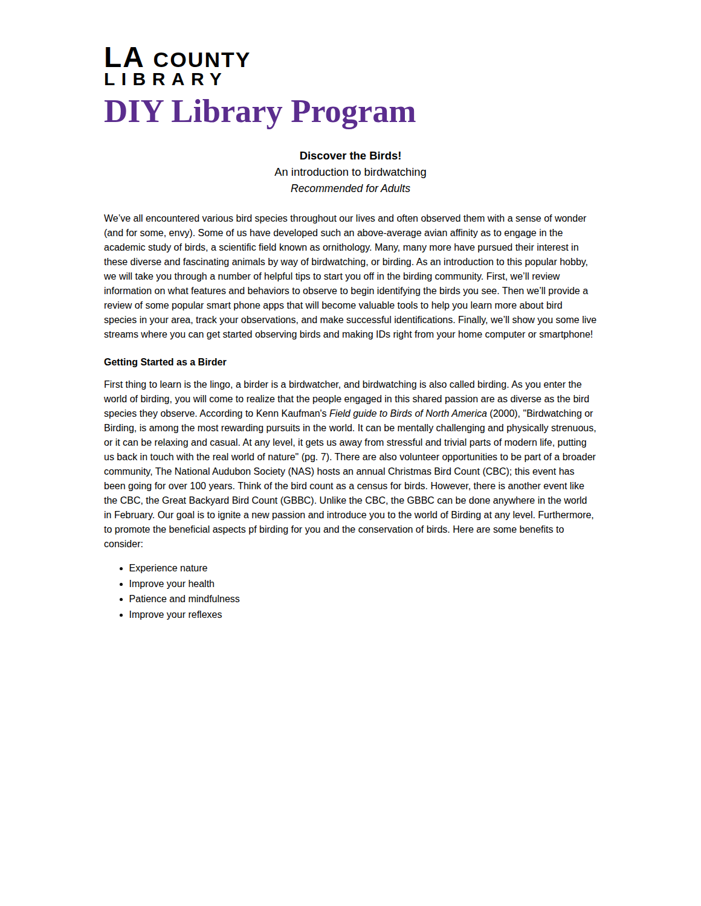LA COUNTY LIBRARY
DIY Library Program
Discover the Birds!
An introduction to birdwatching
Recommended for Adults
We’ve all encountered various bird species throughout our lives and often observed them with a sense of wonder (and for some, envy). Some of us have developed such an above-average avian affinity as to engage in the academic study of birds, a scientific field known as ornithology. Many, many more have pursued their interest in these diverse and fascinating animals by way of birdwatching, or birding. As an introduction to this popular hobby, we will take you through a number of helpful tips to start you off in the birding community. First, we’ll review information on what features and behaviors to observe to begin identifying the birds you see. Then we’ll provide a review of some popular smart phone apps that will become valuable tools to help you learn more about bird species in your area, track your observations, and make successful identifications. Finally, we’ll show you some live streams where you can get started observing birds and making IDs right from your home computer or smartphone!
Getting Started as a Birder
First thing to learn is the lingo, a birder is a birdwatcher, and birdwatching is also called birding. As you enter the world of birding, you will come to realize that the people engaged in this shared passion are as diverse as the bird species they observe. According to Kenn Kaufman's Field guide to Birds of North America (2000), "Birdwatching or Birding, is among the most rewarding pursuits in the world. It can be mentally challenging and physically strenuous, or it can be relaxing and casual. At any level, it gets us away from stressful and trivial parts of modern life, putting us back in touch with the real world of nature" (pg. 7). There are also volunteer opportunities to be part of a broader community, The National Audubon Society (NAS) hosts an annual Christmas Bird Count (CBC); this event has been going for over 100 years. Think of the bird count as a census for birds. However, there is another event like the CBC, the Great Backyard Bird Count (GBBC). Unlike the CBC, the GBBC can be done anywhere in the world in February. Our goal is to ignite a new passion and introduce you to the world of Birding at any level. Furthermore, to promote the beneficial aspects pf birding for you and the conservation of birds. Here are some benefits to consider:
Experience nature
Improve your health
Patience and mindfulness
Improve your reflexes